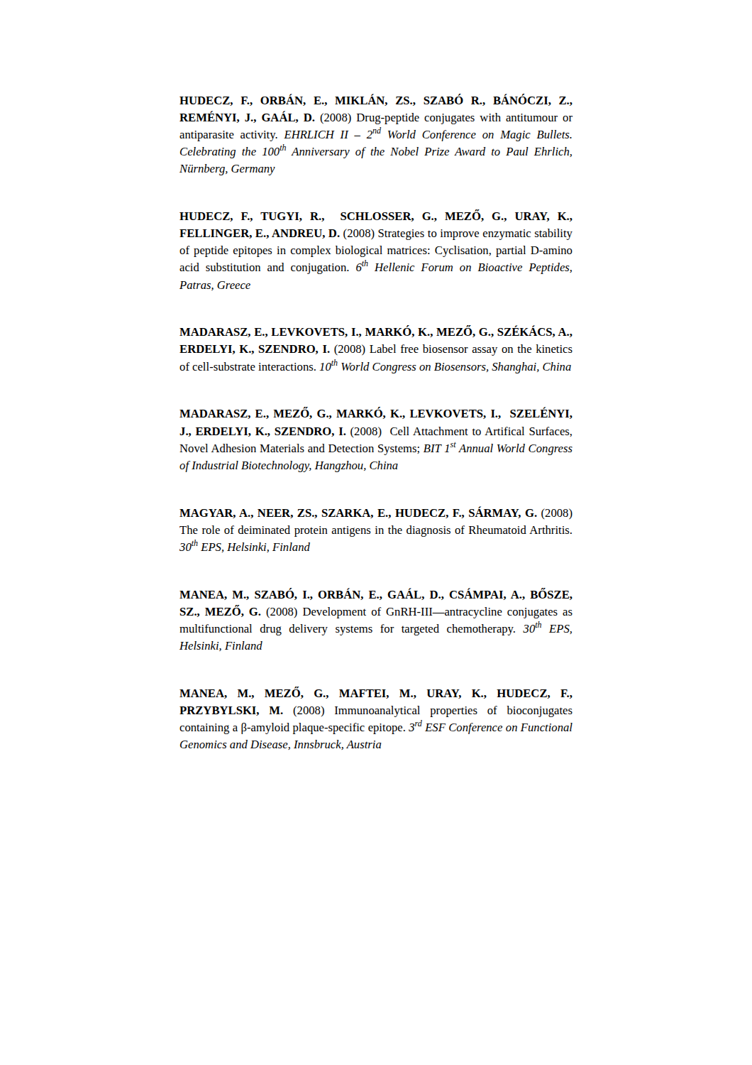HUDECZ, F., ORBÁN, E., MIKLÁN, ZS., SZABÓ R., BÁNÓCZI, Z., REMÉNYI, J., GAÁL, D. (2008) Drug-peptide conjugates with antitumour or antiparasite activity. EHRLICH II – 2nd World Conference on Magic Bullets. Celebrating the 100th Anniversary of the Nobel Prize Award to Paul Ehrlich, Nürnberg, Germany
HUDECZ, F., TUGYI, R., SCHLOSSER, G., MEZŐ, G., URAY, K., FELLINGER, E., ANDREU, D. (2008) Strategies to improve enzymatic stability of peptide epitopes in complex biological matrices: Cyclisation, partial D-amino acid substitution and conjugation. 6th Hellenic Forum on Bioactive Peptides, Patras, Greece
MADARASZ, E., LEVKOVETS, I., MARKÓ, K., MEZŐ, G., SZÉKÁCS, A., ERDELYI, K., SZENDRO, I. (2008) Label free biosensor assay on the kinetics of cell-substrate interactions. 10th World Congress on Biosensors, Shanghai, China
MADARASZ, E., MEZŐ, G., MARKÓ, K., LEVKOVETS, I., SZELÉNYI, J., ERDELYI, K., SZENDRO, I. (2008) Cell Attachment to Artifical Surfaces, Novel Adhesion Materials and Detection Systems; BIT 1st Annual World Congress of Industrial Biotechnology, Hangzhou, China
MAGYAR, A., NEER, ZS., SZARKA, E., HUDECZ, F., SÁRMAY, G. (2008) The role of deiminated protein antigens in the diagnosis of Rheumatoid Arthritis. 30th EPS, Helsinki, Finland
MANEA, M., SZABÓ, I., ORBÁN, E., GAÁL, D., CSÁMPAI, A., BŐSZE, SZ., MEZŐ, G. (2008) Development of GnRH-III—antracycline conjugates as multifunctional drug delivery systems for targeted chemotherapy. 30th EPS, Helsinki, Finland
MANEA, M., MEZŐ, G., MAFTEI, M., URAY, K., HUDECZ, F., PRZYBYLSKI, M. (2008) Immunoanalytical properties of bioconjugates containing a β-amyloid plaque-specific epitope. 3rd ESF Conference on Functional Genomics and Disease, Innsbruck, Austria